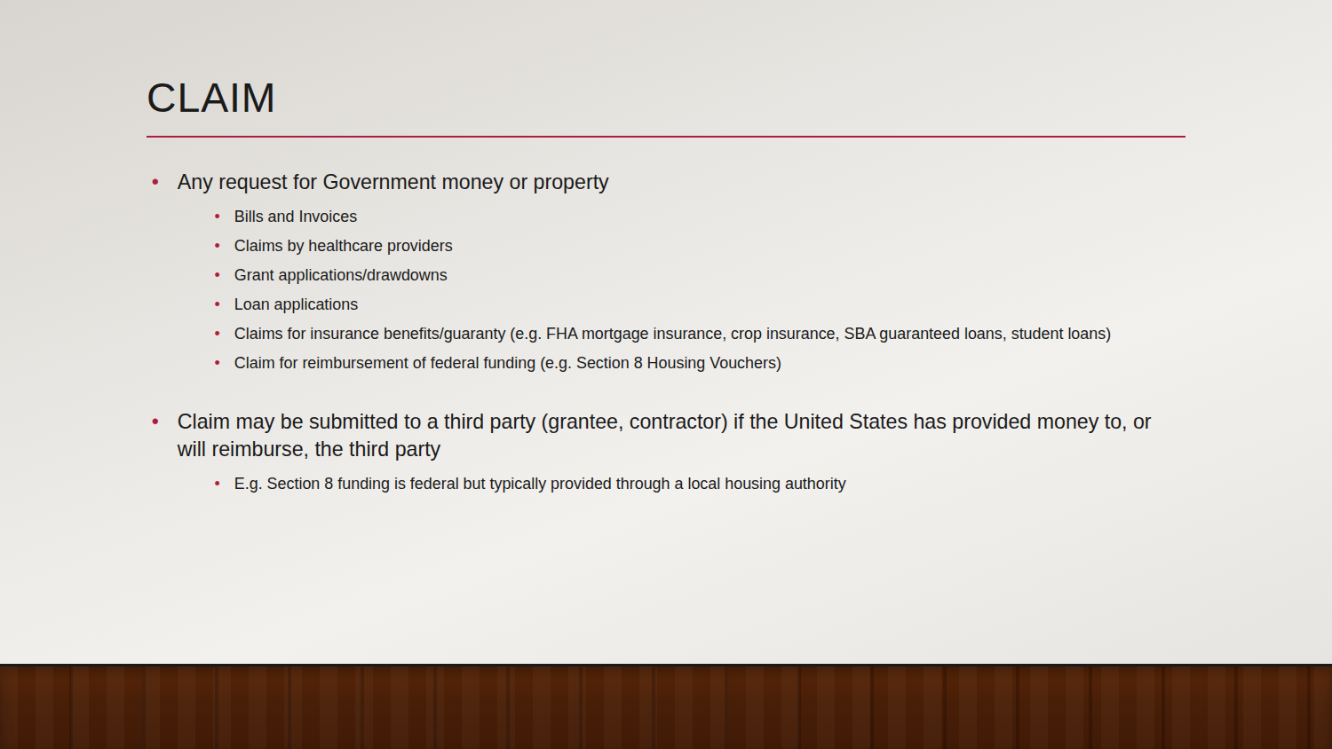Claim
Any request for Government money or property
Bills and Invoices
Claims by healthcare providers
Grant applications/drawdowns
Loan applications
Claims for insurance benefits/guaranty (e.g. FHA mortgage insurance, crop insurance, SBA guaranteed loans, student loans)
Claim for reimbursement of federal funding (e.g. Section 8 Housing Vouchers)
Claim may be submitted to a third party (grantee, contractor) if the United States has provided money to, or will reimburse, the third party
E.g. Section 8 funding is federal but typically provided through a local housing authority